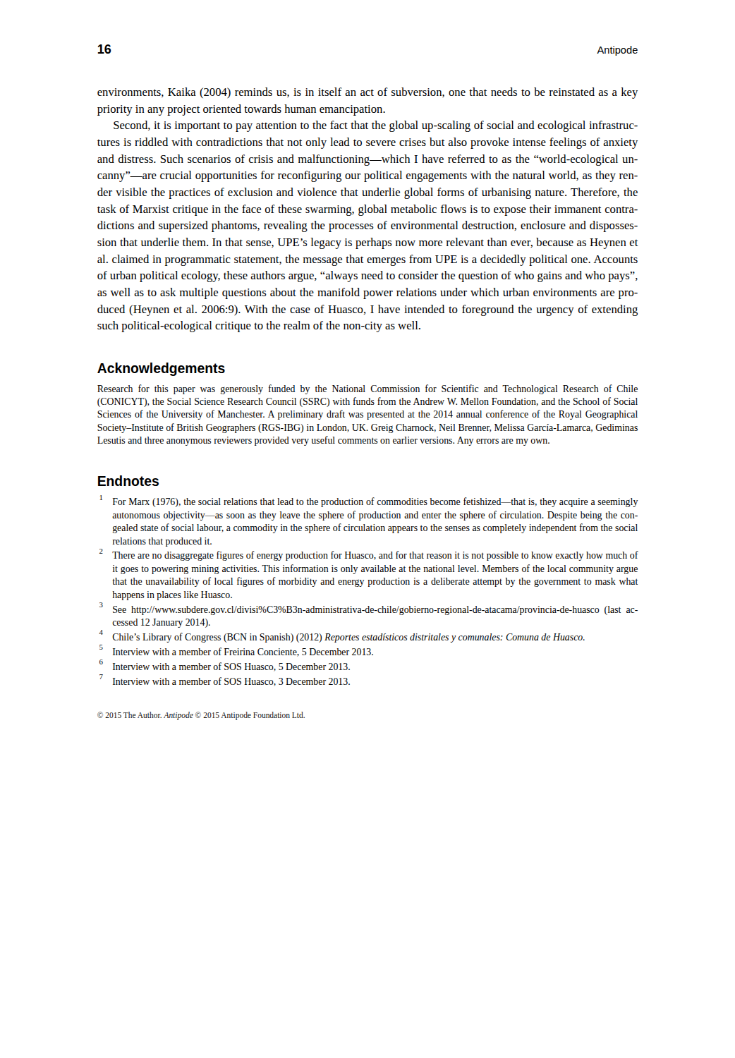16 Antipode
environments, Kaika (2004) reminds us, is in itself an act of subversion, one that needs to be reinstated as a key priority in any project oriented towards human emancipation.
Second, it is important to pay attention to the fact that the global up-scaling of social and ecological infrastructures is riddled with contradictions that not only lead to severe crises but also provoke intense feelings of anxiety and distress. Such scenarios of crisis and malfunctioning—which I have referred to as the “world-ecological uncanny”—are crucial opportunities for reconfiguring our political engagements with the natural world, as they render visible the practices of exclusion and violence that underlie global forms of urbanising nature. Therefore, the task of Marxist critique in the face of these swarming, global metabolic flows is to expose their immanent contradictions and supersized phantoms, revealing the processes of environmental destruction, enclosure and dispossession that underlie them. In that sense, UPE’s legacy is perhaps now more relevant than ever, because as Heynen et al. claimed in programmatic statement, the message that emerges from UPE is a decidedly political one. Accounts of urban political ecology, these authors argue, “always need to consider the question of who gains and who pays”, as well as to ask multiple questions about the manifold power relations under which urban environments are produced (Heynen et al. 2006:9). With the case of Huasco, I have intended to foreground the urgency of extending such political-ecological critique to the realm of the non-city as well.
Acknowledgements
Research for this paper was generously funded by the National Commission for Scientific and Technological Research of Chile (CONICYT), the Social Science Research Council (SSRC) with funds from the Andrew W. Mellon Foundation, and the School of Social Sciences of the University of Manchester. A preliminary draft was presented at the 2014 annual conference of the Royal Geographical Society–Institute of British Geographers (RGS-IBG) in London, UK. Greig Charnock, Neil Brenner, Melissa García-Lamarca, Gediminas Lesutis and three anonymous reviewers provided very useful comments on earlier versions. Any errors are my own.
Endnotes
For Marx (1976), the social relations that lead to the production of commodities become fetishized—that is, they acquire a seemingly autonomous objectivity—as soon as they leave the sphere of production and enter the sphere of circulation. Despite being the congealed state of social labour, a commodity in the sphere of circulation appears to the senses as completely independent from the social relations that produced it.
There are no disaggregate figures of energy production for Huasco, and for that reason it is not possible to know exactly how much of it goes to powering mining activities. This information is only available at the national level. Members of the local community argue that the unavailability of local figures of morbidity and energy production is a deliberate attempt by the government to mask what happens in places like Huasco.
See http://www.subdere.gov.cl/divisi%C3%B3n-administrativa-de-chile/gobierno-regional-de-atacama/provincia-de-huasco (last accessed 12 January 2014).
Chile’s Library of Congress (BCN in Spanish) (2012) Reportes estadísticos distritales y comunales: Comuna de Huasco.
Interview with a member of Freirina Conciente, 5 December 2013.
Interview with a member of SOS Huasco, 5 December 2013.
Interview with a member of SOS Huasco, 3 December 2013.
© 2015 The Author. Antipode © 2015 Antipode Foundation Ltd.